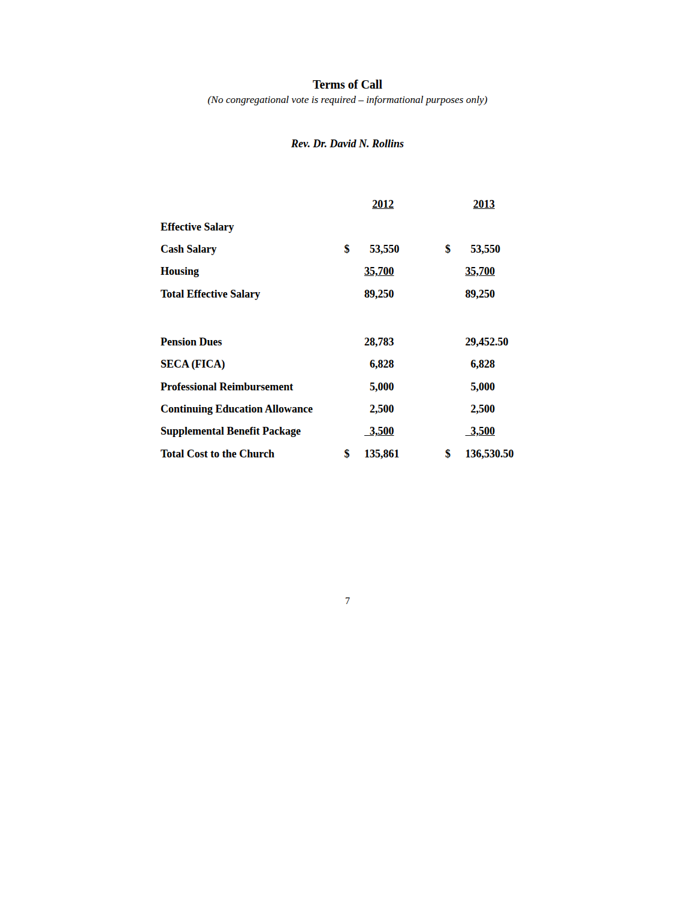Terms of Call
(No congregational vote is required – informational purposes only)
Rev. Dr. David N. Rollins
| | 2012 | 2013 |
| Effective Salary | | |
| Cash Salary | $ 53,550 | $ 53,550 |
| Housing | 35,700 | 35,700 |
| Total Effective Salary | 89,250 | 89,250 |
| Pension Dues | 28,783 | 29,452.50 |
| SECA (FICA) | 6,828 | 6,828 |
| Professional Reimbursement | 5,000 | 5,000 |
| Continuing Education Allowance | 2,500 | 2,500 |
| Supplemental Benefit Package | 3,500 | 3,500 |
| Total Cost to the Church | $ 135,861 | $ 136,530.50 |
7